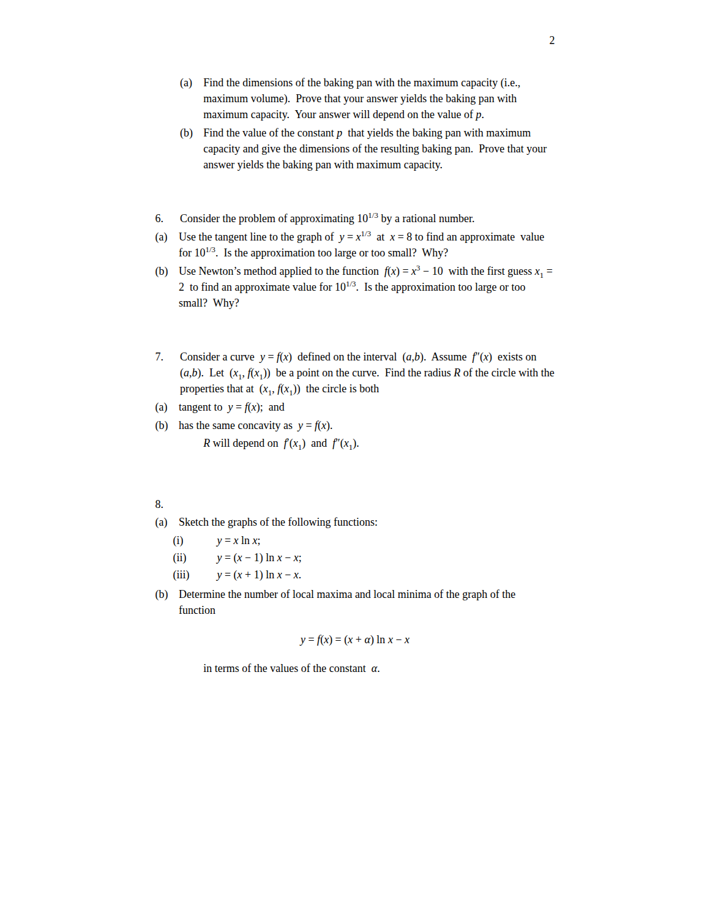2
(a) Find the dimensions of the baking pan with the maximum capacity (i.e., maximum volume). Prove that your answer yields the baking pan with maximum capacity. Your answer will depend on the value of p.
(b) Find the value of the constant p that yields the baking pan with maximum capacity and give the dimensions of the resulting baking pan. Prove that your answer yields the baking pan with maximum capacity.
6. Consider the problem of approximating 101/3 by a rational number.
(a) Use the tangent line to the graph of y = x1/3 at x = 8 to find an approximate value for 101/3. Is the approximation too large or too small? Why?
(b) Use Newton’s method applied to the function f(x) = x3 − 10 with the first guess x1 = 2 to find an approximate value for 101/3. Is the approximation too large or too small? Why?
7. Consider a curve y = f(x) defined on the interval (a,b). Assume f″(x) exists on (a,b). Let (x1, f(x1)) be a point on the curve. Find the radius R of the circle with the properties that at (x1, f(x1)) the circle is both
(a) tangent to y = f(x); and
(b) has the same concavity as y = f(x).
R will depend on f′(x1) and f″(x1).
8.
(a) Sketch the graphs of the following functions:
(i) y = x ln x;
(ii) y = (x − 1) ln x − x;
(iii) y = (x + 1) ln x − x.
(b) Determine the number of local maxima and local minima of the graph of the function
y = f(x) = (x + α) ln x − x
in terms of the values of the constant α.